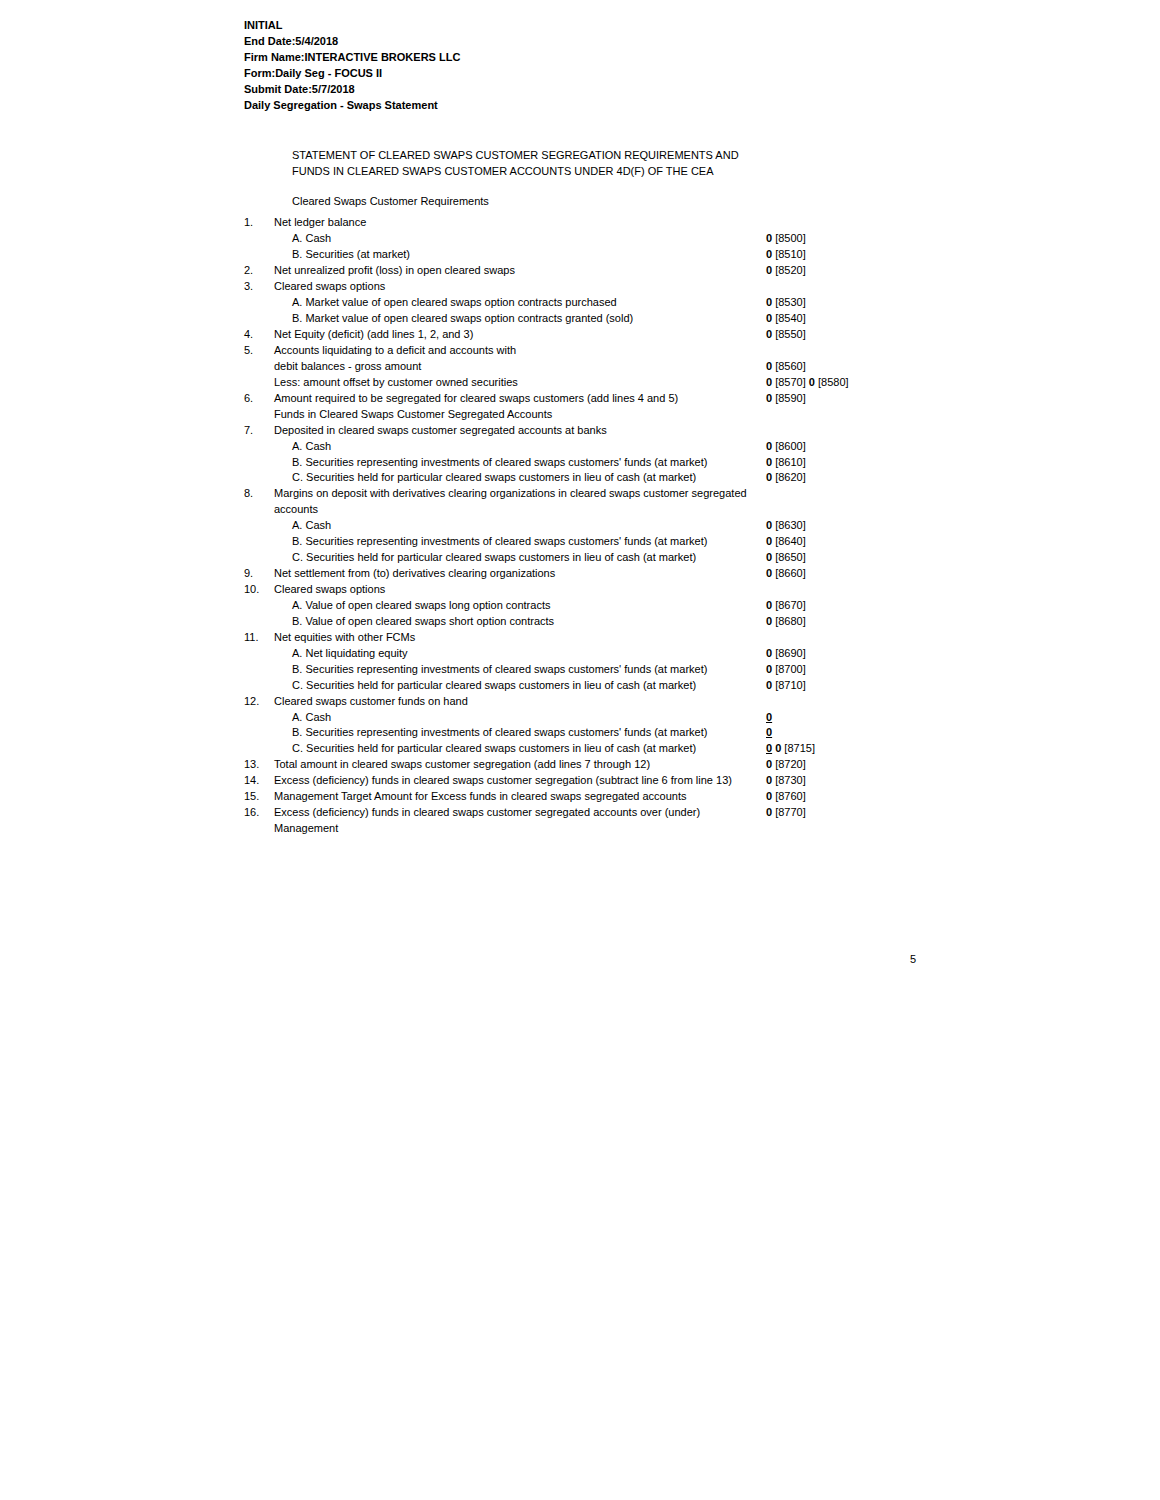INITIAL
End Date:5/4/2018
Firm Name:INTERACTIVE BROKERS LLC
Form:Daily Seg - FOCUS II
Submit Date:5/7/2018
Daily Segregation - Swaps Statement
STATEMENT OF CLEARED SWAPS CUSTOMER SEGREGATION REQUIREMENTS AND
FUNDS IN CLEARED SWAPS CUSTOMER ACCOUNTS UNDER 4D(F) OF THE CEA
Cleared Swaps Customer Requirements
| 1. | Net ledger balance | |
| | A. Cash | 0 [8500] |
| | B. Securities (at market) | 0 [8510] |
| 2. | Net unrealized profit (loss) in open cleared swaps | 0 [8520] |
| 3. | Cleared swaps options | |
| | A. Market value of open cleared swaps option contracts purchased | 0 [8530] |
| | B. Market value of open cleared swaps option contracts granted (sold) | 0 [8540] |
| 4. | Net Equity (deficit) (add lines 1, 2, and 3) | 0 [8550] |
| 5. | Accounts liquidating to a deficit and accounts with | |
| | debit balances - gross amount | 0 [8560] |
| | Less: amount offset by customer owned securities | 0 [8570] 0 [8580] |
| 6. | Amount required to be segregated for cleared swaps customers (add lines 4 and 5) | 0 [8590] |
| | Funds in Cleared Swaps Customer Segregated Accounts | |
| 7. | Deposited in cleared swaps customer segregated accounts at banks | |
| | A. Cash | 0 [8600] |
| | B. Securities representing investments of cleared swaps customers' funds (at market) | 0 [8610] |
| | C. Securities held for particular cleared swaps customers in lieu of cash (at market) | 0 [8620] |
| 8. | Margins on deposit with derivatives clearing organizations in cleared swaps customer segregated accounts | |
| | A. Cash | 0 [8630] |
| | B. Securities representing investments of cleared swaps customers' funds (at market) | 0 [8640] |
| | C. Securities held for particular cleared swaps customers in lieu of cash (at market) | 0 [8650] |
| 9. | Net settlement from (to) derivatives clearing organizations | 0 [8660] |
| 10. | Cleared swaps options | |
| | A. Value of open cleared swaps long option contracts | 0 [8670] |
| | B. Value of open cleared swaps short option contracts | 0 [8680] |
| 11. | Net equities with other FCMs | |
| | A. Net liquidating equity | 0 [8690] |
| | B. Securities representing investments of cleared swaps customers' funds (at market) | 0 [8700] |
| | C. Securities held for particular cleared swaps customers in lieu of cash (at market) | 0 [8710] |
| 12. | Cleared swaps customer funds on hand | |
| | A. Cash | 0 |
| | B. Securities representing investments of cleared swaps customers' funds (at market) | 0 |
| | C. Securities held for particular cleared swaps customers in lieu of cash (at market) | 0 0 [8715] |
| 13. | Total amount in cleared swaps customer segregation (add lines 7 through 12) | 0 [8720] |
| 14. | Excess (deficiency) funds in cleared swaps customer segregation (subtract line 6 from line 13) | 0 [8730] |
| 15. | Management Target Amount for Excess funds in cleared swaps segregated accounts | 0 [8760] |
| 16. | Excess (deficiency) funds in cleared swaps customer segregated accounts over (under) Management | 0 [8770] |
5